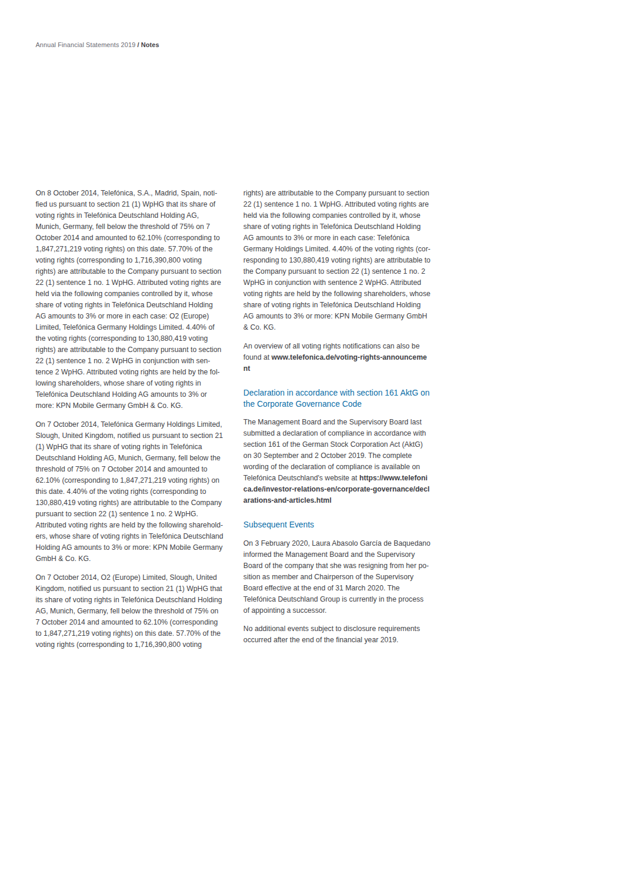Annual Financial Statements 2019 / Notes
On 8 October 2014, Telefónica, S.A., Madrid, Spain, notified us pursuant to section 21 (1) WpHG that its share of voting rights in Telefónica Deutschland Holding AG, Munich, Germany, fell below the threshold of 75% on 7 October 2014 and amounted to 62.10% (corresponding to 1,847,271,219 voting rights) on this date. 57.70% of the voting rights (corresponding to 1,716,390,800 voting rights) are attributable to the Company pursuant to section 22 (1) sentence 1 no. 1 WpHG. Attributed voting rights are held via the following companies controlled by it, whose share of voting rights in Telefónica Deutschland Holding AG amounts to 3% or more in each case: O2 (Europe) Limited, Telefónica Germany Holdings Limited. 4.40% of the voting rights (corresponding to 130,880,419 voting rights) are attributable to the Company pursuant to section 22 (1) sentence 1 no. 2 WpHG in conjunction with sentence 2 WpHG. Attributed voting rights are held by the following shareholders, whose share of voting rights in Telefónica Deutschland Holding AG amounts to 3% or more: KPN Mobile Germany GmbH & Co. KG.
On 7 October 2014, Telefónica Germany Holdings Limited, Slough, United Kingdom, notified us pursuant to section 21 (1) WpHG that its share of voting rights in Telefónica Deutschland Holding AG, Munich, Germany, fell below the threshold of 75% on 7 October 2014 and amounted to 62.10% (corresponding to 1,847,271,219 voting rights) on this date. 4.40% of the voting rights (corresponding to 130,880,419 voting rights) are attributable to the Company pursuant to section 22 (1) sentence 1 no. 2 WpHG. Attributed voting rights are held by the following shareholders, whose share of voting rights in Telefónica Deutschland Holding AG amounts to 3% or more: KPN Mobile Germany GmbH & Co. KG.
On 7 October 2014, O2 (Europe) Limited, Slough, United Kingdom, notified us pursuant to section 21 (1) WpHG that its share of voting rights in Telefónica Deutschland Holding AG, Munich, Germany, fell below the threshold of 75% on 7 October 2014 and amounted to 62.10% (corresponding to 1,847,271,219 voting rights) on this date. 57.70% of the voting rights (corresponding to 1,716,390,800 voting rights) are attributable to the Company pursuant to section 22 (1) sentence 1 no. 1 WpHG. Attributed voting rights are held via the following companies controlled by it, whose share of voting rights in Telefónica Deutschland Holding AG amounts to 3% or more in each case: Telefónica Germany Holdings Limited. 4.40% of the voting rights (corresponding to 130,880,419 voting rights) are attributable to the Company pursuant to section 22 (1) sentence 1 no. 2 WpHG in conjunction with sentence 2 WpHG. Attributed voting rights are held by the following shareholders, whose share of voting rights in Telefónica Deutschland Holding AG amounts to 3% or more: KPN Mobile Germany GmbH & Co. KG.
An overview of all voting rights notifications can also be found at www.telefonica.de/voting-rights-announcement
Declaration in accordance with section 161 AktG on the Corporate Governance Code
The Management Board and the Supervisory Board last submitted a declaration of compliance in accordance with section 161 of the German Stock Corporation Act (AktG) on 30 September and 2 October 2019. The complete wording of the declaration of compliance is available on Telefónica Deutschland's website at https://www.telefonica.de/investor-relations-en/corporate-governance/declarations-and-articles.html
Subsequent Events
On 3 February 2020, Laura Abasolo García de Baquedano informed the Management Board and the Supervisory Board of the company that she was resigning from her position as member and Chairperson of the Supervisory Board effective at the end of 31 March 2020. The Telefónica Deutschland Group is currently in the process of appointing a successor.
No additional events subject to disclosure requirements occurred after the end of the financial year 2019.